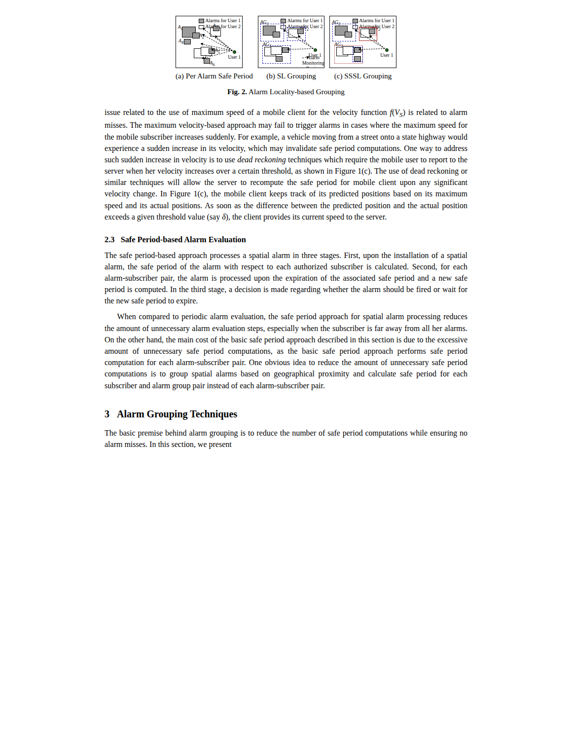Alarms for User 1
Alarms for User 2
A1
A2
A3
A4
A5
A6
User 1
(a) Per Alarm Safe Period
Alarms for User 1
Alarms for User 2
AG1
AG2
AG3
User 1
Alarm
Monitoring
Region
(b) SL Grouping
Alarms for User 1
Alarms for User 2
AG1
AG2
AG3
AG4
User 1
(c) SSSL Grouping
Fig. 2. Alarm Locality-based Grouping
issue related to the use of maximum speed of a mobile client for the velocity function f(VS) is related to alarm misses. The maximum velocity-based approach may fail to trigger alarms in cases where the maximum speed for the mobile subscriber increases suddenly. For example, a vehicle moving from a street onto a state highway would experience a sudden increase in its velocity, which may invalidate safe period computations. One way to address such sudden increase in velocity is to use dead reckoning techniques which require the mobile user to report to the server when her velocity increases over a certain threshold, as shown in Figure 1(c). The use of dead reckoning or similar techniques will allow the server to recompute the safe period for mobile client upon any significant velocity change. In Figure 1(c), the mobile client keeps track of its predicted positions based on its maximum speed and its actual positions. As soon as the difference between the predicted position and the actual position exceeds a given threshold value (say δ), the client provides its current speed to the server.
2.3 Safe Period-based Alarm Evaluation
The safe period-based approach processes a spatial alarm in three stages. First, upon the installation of a spatial alarm, the safe period of the alarm with respect to each authorized subscriber is calculated. Second, for each alarm-subscriber pair, the alarm is processed upon the expiration of the associated safe period and a new safe period is computed. In the third stage, a decision is made regarding whether the alarm should be fired or wait for the new safe period to expire.
When compared to periodic alarm evaluation, the safe period approach for spatial alarm processing reduces the amount of unnecessary alarm evaluation steps, especially when the subscriber is far away from all her alarms. On the other hand, the main cost of the basic safe period approach described in this section is due to the excessive amount of unnecessary safe period computations, as the basic safe period approach performs safe period computation for each alarm-subscriber pair. One obvious idea to reduce the amount of unnecessary safe period computations is to group spatial alarms based on geographical proximity and calculate safe period for each subscriber and alarm group pair instead of each alarm-subscriber pair.
3 Alarm Grouping Techniques
The basic premise behind alarm grouping is to reduce the number of safe period computations while ensuring no alarm misses. In this section, we present